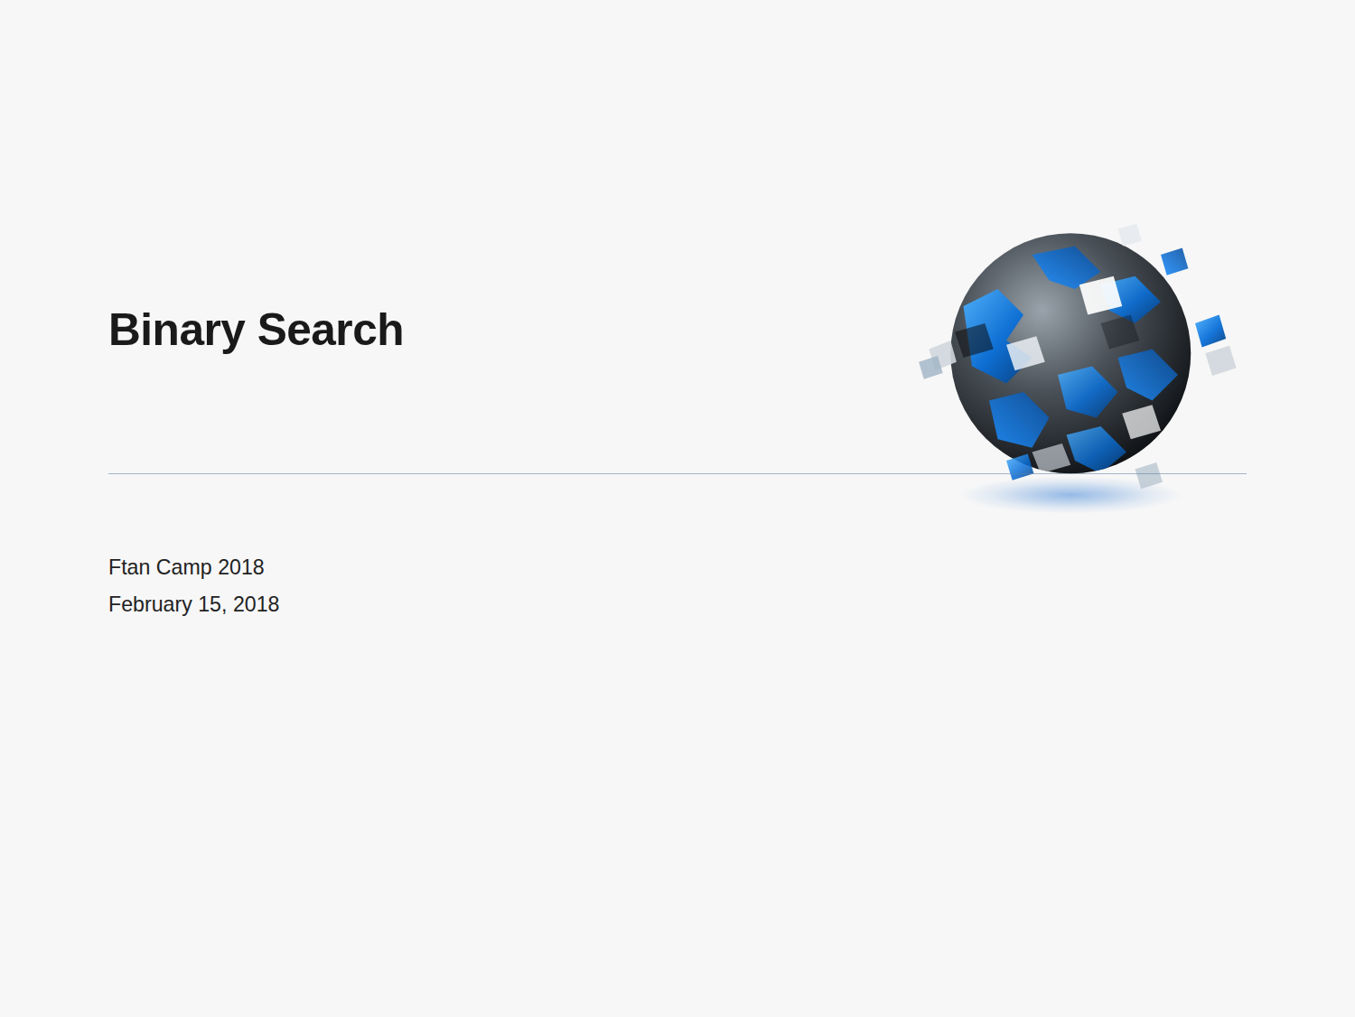Binary Search
Ftan Camp 2018
February 15, 2018